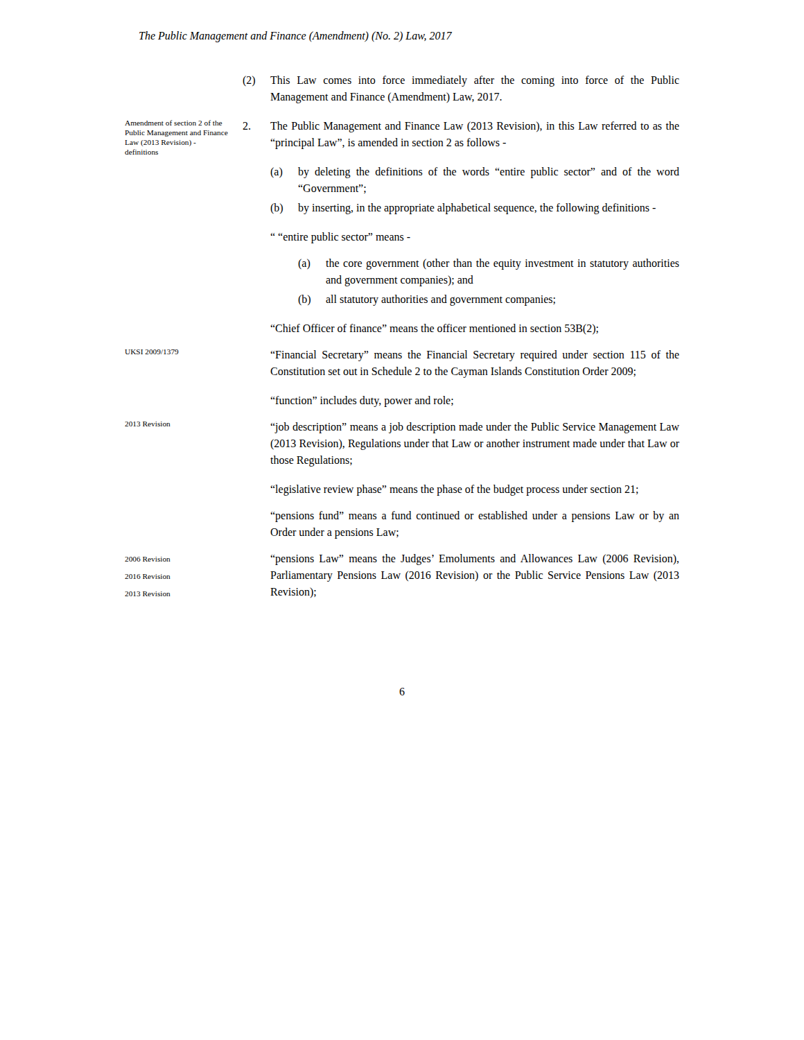The Public Management and Finance (Amendment) (No. 2) Law, 2017
(2)
This Law comes into force immediately after the coming into force of the Public Management and Finance (Amendment) Law, 2017.
Amendment of section 2 of the Public Management and Finance Law (2013 Revision) - definitions
2.
The Public Management and Finance Law (2013 Revision), in this Law referred to as the “principal Law”, is amended in section 2 as follows -
(a)
by deleting the definitions of the words “entire public sector” and of the word “Government”;
(b)
by inserting, in the appropriate alphabetical sequence, the following definitions -
“ “entire public sector” means -
(a)
the core government (other than the equity investment in statutory authorities and government companies); and
(b)
all statutory authorities and government companies;
“Chief Officer of finance” means the officer mentioned in section 53B(2);
UKSI 2009/1379
“Financial Secretary” means the Financial Secretary required under section 115 of the Constitution set out in Schedule 2 to the Cayman Islands Constitution Order 2009;
“function” includes duty, power and role;
2013 Revision
“job description” means a job description made under the Public Service Management Law (2013 Revision), Regulations under that Law or another instrument made under that Law or those Regulations;
“legislative review phase” means the phase of the budget process under section 21;
“pensions fund” means a fund continued or established under a pensions Law or by an Order under a pensions Law;
2006 Revision
2016 Revision
2013 Revision
“pensions Law” means the Judges’ Emoluments and Allowances Law (2006 Revision), Parliamentary Pensions Law (2016 Revision) or the Public Service Pensions Law (2013 Revision);
6